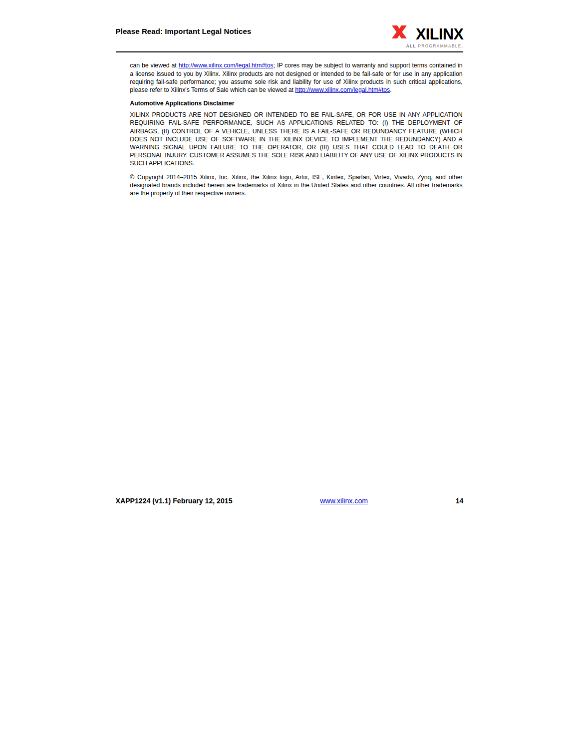Please Read: Important Legal Notices
XILINX
ALL PROGRAMMABLE.
can be viewed at http://www.xilinx.com/legal.htm#tos; IP cores may be subject to warranty and support terms contained in a license issued to you by Xilinx. Xilinx products are not designed or intended to be fail-safe or for use in any application requiring fail-safe performance; you assume sole risk and liability for use of Xilinx products in such critical applications, please refer to Xilinx's Terms of Sale which can be viewed at http://www.xilinx.com/legal.htm#tos.
Automotive Applications Disclaimer
XILINX PRODUCTS ARE NOT DESIGNED OR INTENDED TO BE FAIL-SAFE, OR FOR USE IN ANY APPLICATION REQUIRING FAIL-SAFE PERFORMANCE, SUCH AS APPLICATIONS RELATED TO: (I) THE DEPLOYMENT OF AIRBAGS, (II) CONTROL OF A VEHICLE, UNLESS THERE IS A FAIL-SAFE OR REDUNDANCY FEATURE (WHICH DOES NOT INCLUDE USE OF SOFTWARE IN THE XILINX DEVICE TO IMPLEMENT THE REDUNDANCY) AND A WARNING SIGNAL UPON FAILURE TO THE OPERATOR, OR (III) USES THAT COULD LEAD TO DEATH OR PERSONAL INJURY. CUSTOMER ASSUMES THE SOLE RISK AND LIABILITY OF ANY USE OF XILINX PRODUCTS IN SUCH APPLICATIONS.
© Copyright 2014–2015 Xilinx, Inc. Xilinx, the Xilinx logo, Artix, ISE, Kintex, Spartan, Virtex, Vivado, Zynq, and other designated brands included herein are trademarks of Xilinx in the United States and other countries. All other trademarks are the property of their respective owners.
XAPP1224 (v1.1) February 12, 2015
www.xilinx.com
14